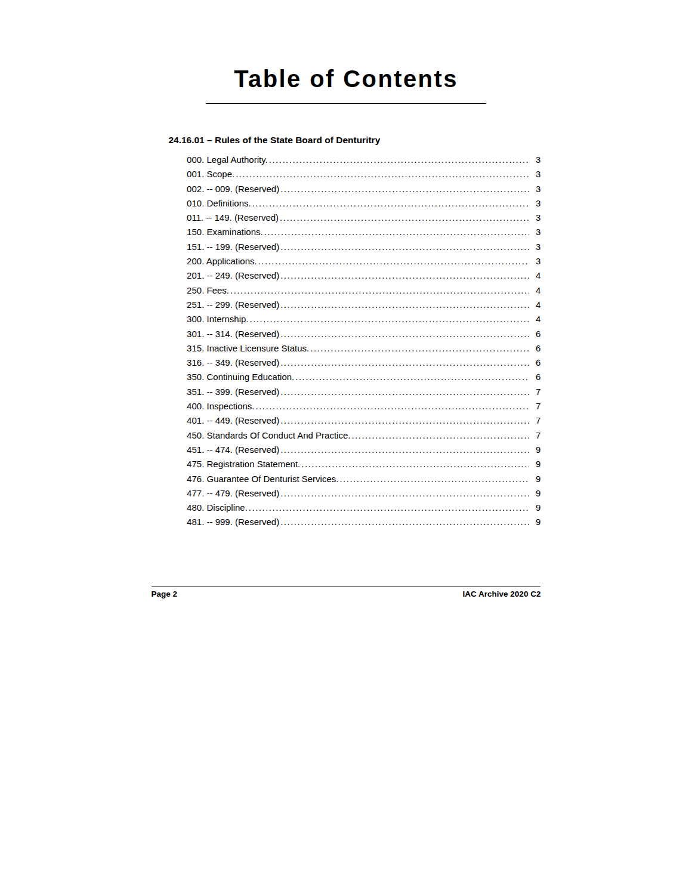Table of Contents
24.16.01 – Rules of the State Board of Denturitry
000. Legal Authority.................................................................................................... 3
001. Scope.................................................................................................................. 3
002. -- 009. (Reserved)................................................................................................ 3
010. Definitions.......................................................................................................... 3
011. -- 149. (Reserved)................................................................................................ 3
150. Examinations..................................................................................................... 3
151. -- 199. (Reserved)................................................................................................ 3
200. Applications........................................................................................................ 3
201. -- 249. (Reserved)................................................................................................ 4
250. Fees.................................................................................................................... 4
251. -- 299. (Reserved)................................................................................................ 4
300. Internship........................................................................................................... 4
301. -- 314. (Reserved)................................................................................................ 6
315. Inactive Licensure Status................................................................................. 6
316. -- 349. (Reserved)................................................................................................ 6
350. Continuing Education........................................................................................ 6
351. -- 399. (Reserved)................................................................................................ 7
400. Inspections......................................................................................................... 7
401. -- 449. (Reserved)................................................................................................ 7
450. Standards Of Conduct And Practice............................................................... 7
451. -- 474. (Reserved)................................................................................................ 9
475. Registration Statement..................................................................................... 9
476. Guarantee Of Denturist Services...................................................................... 9
477. -- 479. (Reserved)................................................................................................ 9
480. Discipline........................................................................................................... 9
481. -- 999. (Reserved)................................................................................................ 9
Page 2 IAC Archive 2020 C2